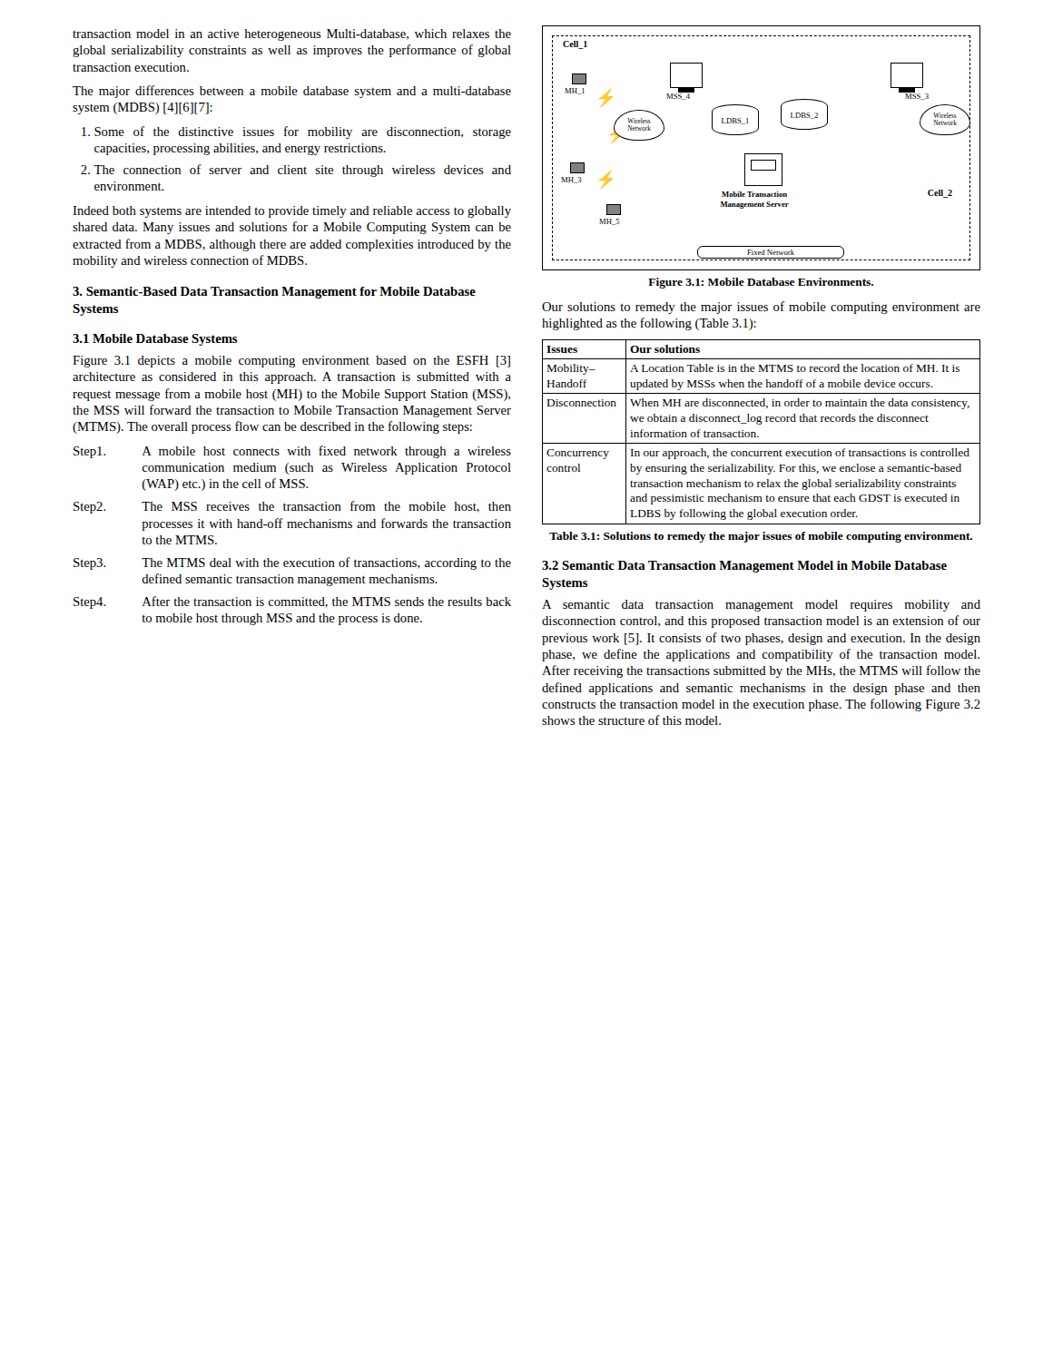transaction model in an active heterogeneous Multi-database, which relaxes the global serializability constraints as well as improves the performance of global transaction execution.
The major differences between a mobile database system and a multi-database system (MDBS) [4][6][7]:
Some of the distinctive issues for mobility are disconnection, storage capacities, processing abilities, and energy restrictions.
The connection of server and client site through wireless devices and environment.
Indeed both systems are intended to provide timely and reliable access to globally shared data. Many issues and solutions for a Mobile Computing System can be extracted from a MDBS, although there are added complexities introduced by the mobility and wireless connection of MDBS.
3. Semantic-Based Data Transaction Management for Mobile Database Systems
3.1 Mobile Database Systems
Figure 3.1 depicts a mobile computing environment based on the ESFH [3] architecture as considered in this approach. A transaction is submitted with a request message from a mobile host (MH) to the Mobile Support Station (MSS), the MSS will forward the transaction to Mobile Transaction Management Server (MTMS). The overall process flow can be described in the following steps:
Step1.
A mobile host connects with fixed network through a wireless communication medium (such as Wireless Application Protocol (WAP) etc.) in the cell of MSS.
Step2.
The MSS receives the transaction from the mobile host, then processes it with hand-off mechanisms and forwards the transaction to the MTMS.
Step3.
The MTMS deal with the execution of transactions, according to the defined semantic transaction management mechanisms.
Step4.
After the transaction is committed, the MTMS sends the results back to mobile host through MSS and the process is done.
Cell_1 Cell_2
MH_1
MH_3
MH_5 ⚡ ⚡ ⚡
Wireless
Network
Wireless
Network
MSS_4
MSS_3
LDBS_1
LDBS_2
Mobile Transaction
Management Server
Fixed Network
Figure 3.1: Mobile Database Environments.
Our solutions to remedy the major issues of mobile computing environment are highlighted as the following (Table 3.1):
| Issues | Our solutions |
| --- | --- |
| Mobility–Handoff | A Location Table is in the MTMS to record the location of MH. It is updated by MSSs when the handoff of a mobile device occurs. |
| Disconnection | When MH are disconnected, in order to maintain the data consistency, we obtain a disconnect_log record that records the disconnect information of transaction. |
| Concurrency control | In our approach, the concurrent execution of transactions is controlled by ensuring the serializability. For this, we enclose a semantic-based transaction mechanism to relax the global serializability constraints and pessimistic mechanism to ensure that each GDST is executed in LDBS by following the global execution order. |
Table 3.1: Solutions to remedy the major issues of mobile computing environment.
3.2 Semantic Data Transaction Management Model in Mobile Database Systems
A semantic data transaction management model requires mobility and disconnection control, and this proposed transaction model is an extension of our previous work [5]. It consists of two phases, design and execution. In the design phase, we define the applications and compatibility of the transaction model. After receiving the transactions submitted by the MHs, the MTMS will follow the defined applications and semantic mechanisms in the design phase and then constructs the transaction model in the execution phase. The following Figure 3.2 shows the structure of this model.